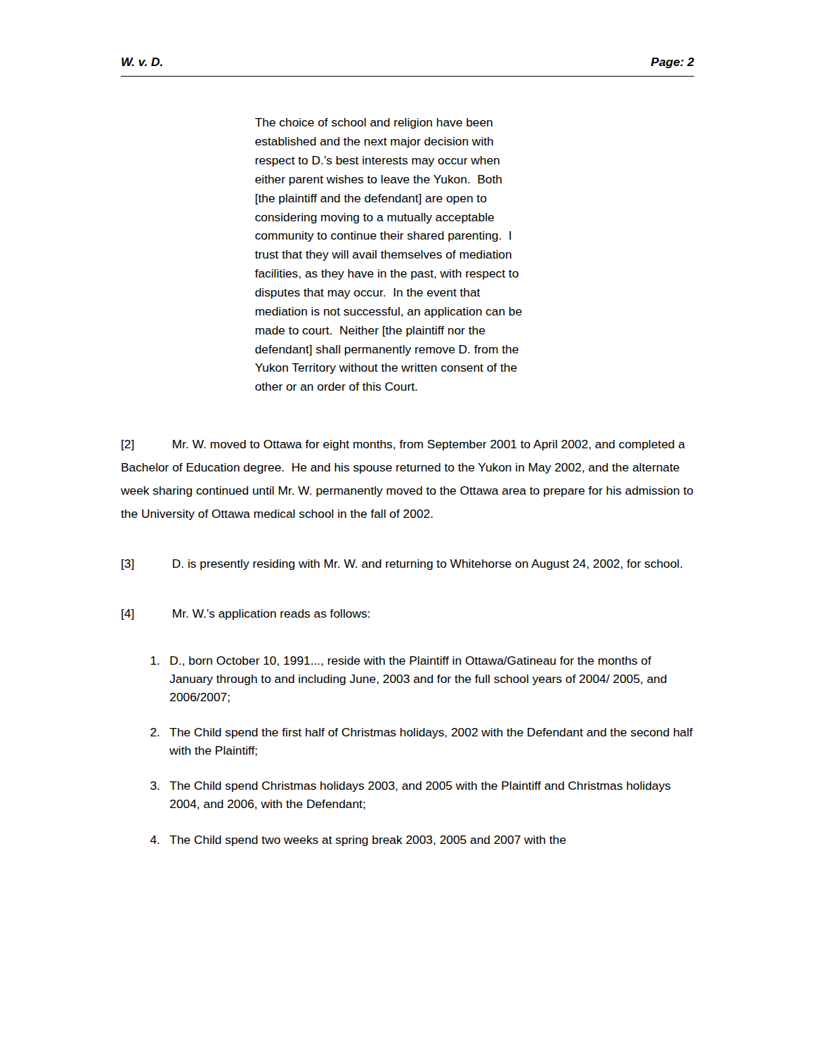W. v. D. Page: 2
The choice of school and religion have been established and the next major decision with respect to D.'s best interests may occur when either parent wishes to leave the Yukon. Both [the plaintiff and the defendant] are open to considering moving to a mutually acceptable community to continue their shared parenting. I trust that they will avail themselves of mediation facilities, as they have in the past, with respect to disputes that may occur. In the event that mediation is not successful, an application can be made to court. Neither [the plaintiff nor the defendant] shall permanently remove D. from the Yukon Territory without the written consent of the other or an order of this Court.
[2] Mr. W. moved to Ottawa for eight months, from September 2001 to April 2002, and completed a Bachelor of Education degree. He and his spouse returned to the Yukon in May 2002, and the alternate week sharing continued until Mr. W. permanently moved to the Ottawa area to prepare for his admission to the University of Ottawa medical school in the fall of 2002.
[3] D. is presently residing with Mr. W. and returning to Whitehorse on August 24, 2002, for school.
[4] Mr. W.'s application reads as follows:
D., born October 10, 1991..., reside with the Plaintiff in Ottawa/Gatineau for the months of January through to and including June, 2003 and for the full school years of 2004/ 2005, and 2006/2007;
The Child spend the first half of Christmas holidays, 2002 with the Defendant and the second half with the Plaintiff;
The Child spend Christmas holidays 2003, and 2005 with the Plaintiff and Christmas holidays 2004, and 2006, with the Defendant;
The Child spend two weeks at spring break 2003, 2005 and 2007 with the